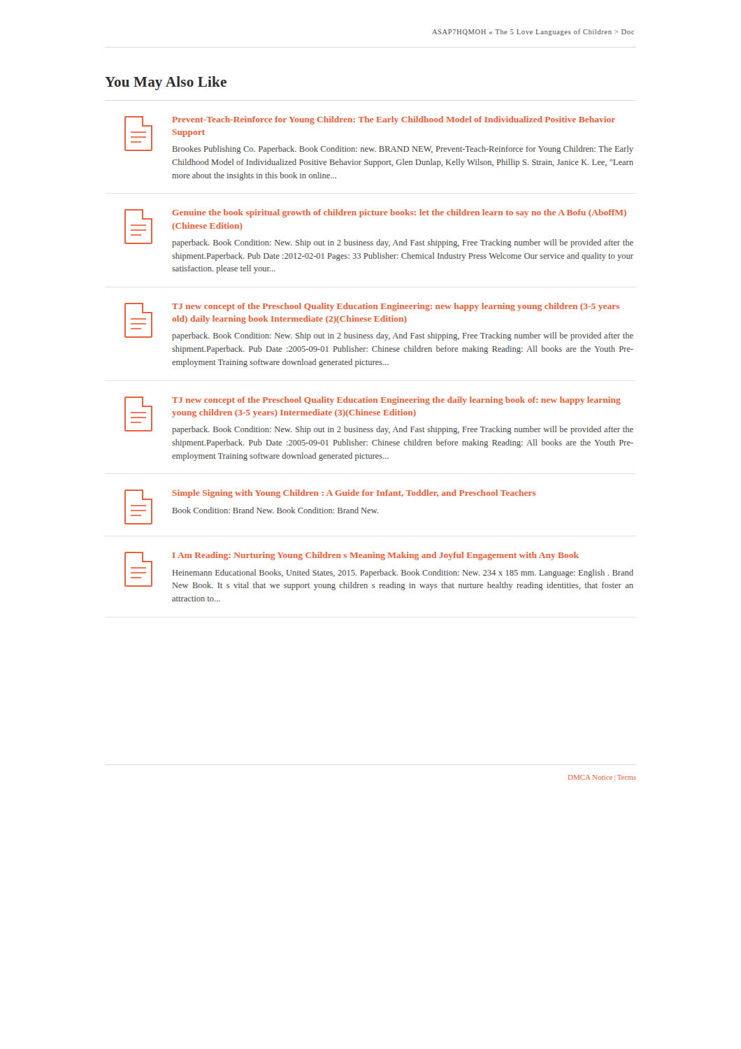ASAP7HQMOH « The 5 Love Languages of Children > Doc
You May Also Like
Prevent-Teach-Reinforce for Young Children: The Early Childhood Model of Individualized Positive Behavior Support
Brookes Publishing Co. Paperback. Book Condition: new. BRAND NEW, Prevent-Teach-Reinforce for Young Children: The Early Childhood Model of Individualized Positive Behavior Support, Glen Dunlap, Kelly Wilson, Phillip S. Strain, Janice K. Lee, "Learn more about the insights in this book in online...
Genuine the book spiritual growth of children picture books: let the children learn to say no the A Bofu (AboffM)(Chinese Edition)
paperback. Book Condition: New. Ship out in 2 business day, And Fast shipping, Free Tracking number will be provided after the shipment.Paperback. Pub Date :2012-02-01 Pages: 33 Publisher: Chemical Industry Press Welcome Our service and quality to your satisfaction. please tell your...
TJ new concept of the Preschool Quality Education Engineering: new happy learning young children (3-5 years old) daily learning book Intermediate (2)(Chinese Edition)
paperback. Book Condition: New. Ship out in 2 business day, And Fast shipping, Free Tracking number will be provided after the shipment.Paperback. Pub Date :2005-09-01 Publisher: Chinese children before making Reading: All books are the Youth Pre-employment Training software download generated pictures...
TJ new concept of the Preschool Quality Education Engineering the daily learning book of: new happy learning young children (3-5 years) Intermediate (3)(Chinese Edition)
paperback. Book Condition: New. Ship out in 2 business day, And Fast shipping, Free Tracking number will be provided after the shipment.Paperback. Pub Date :2005-09-01 Publisher: Chinese children before making Reading: All books are the Youth Pre-employment Training software download generated pictures...
Simple Signing with Young Children : A Guide for Infant, Toddler, and Preschool Teachers
Book Condition: Brand New. Book Condition: Brand New.
I Am Reading: Nurturing Young Children s Meaning Making and Joyful Engagement with Any Book
Heinemann Educational Books, United States, 2015. Paperback. Book Condition: New. 234 x 185 mm. Language: English . Brand New Book. It s vital that we support young children s reading in ways that nurture healthy reading identities, that foster an attraction to...
DMCA Notice|Terms